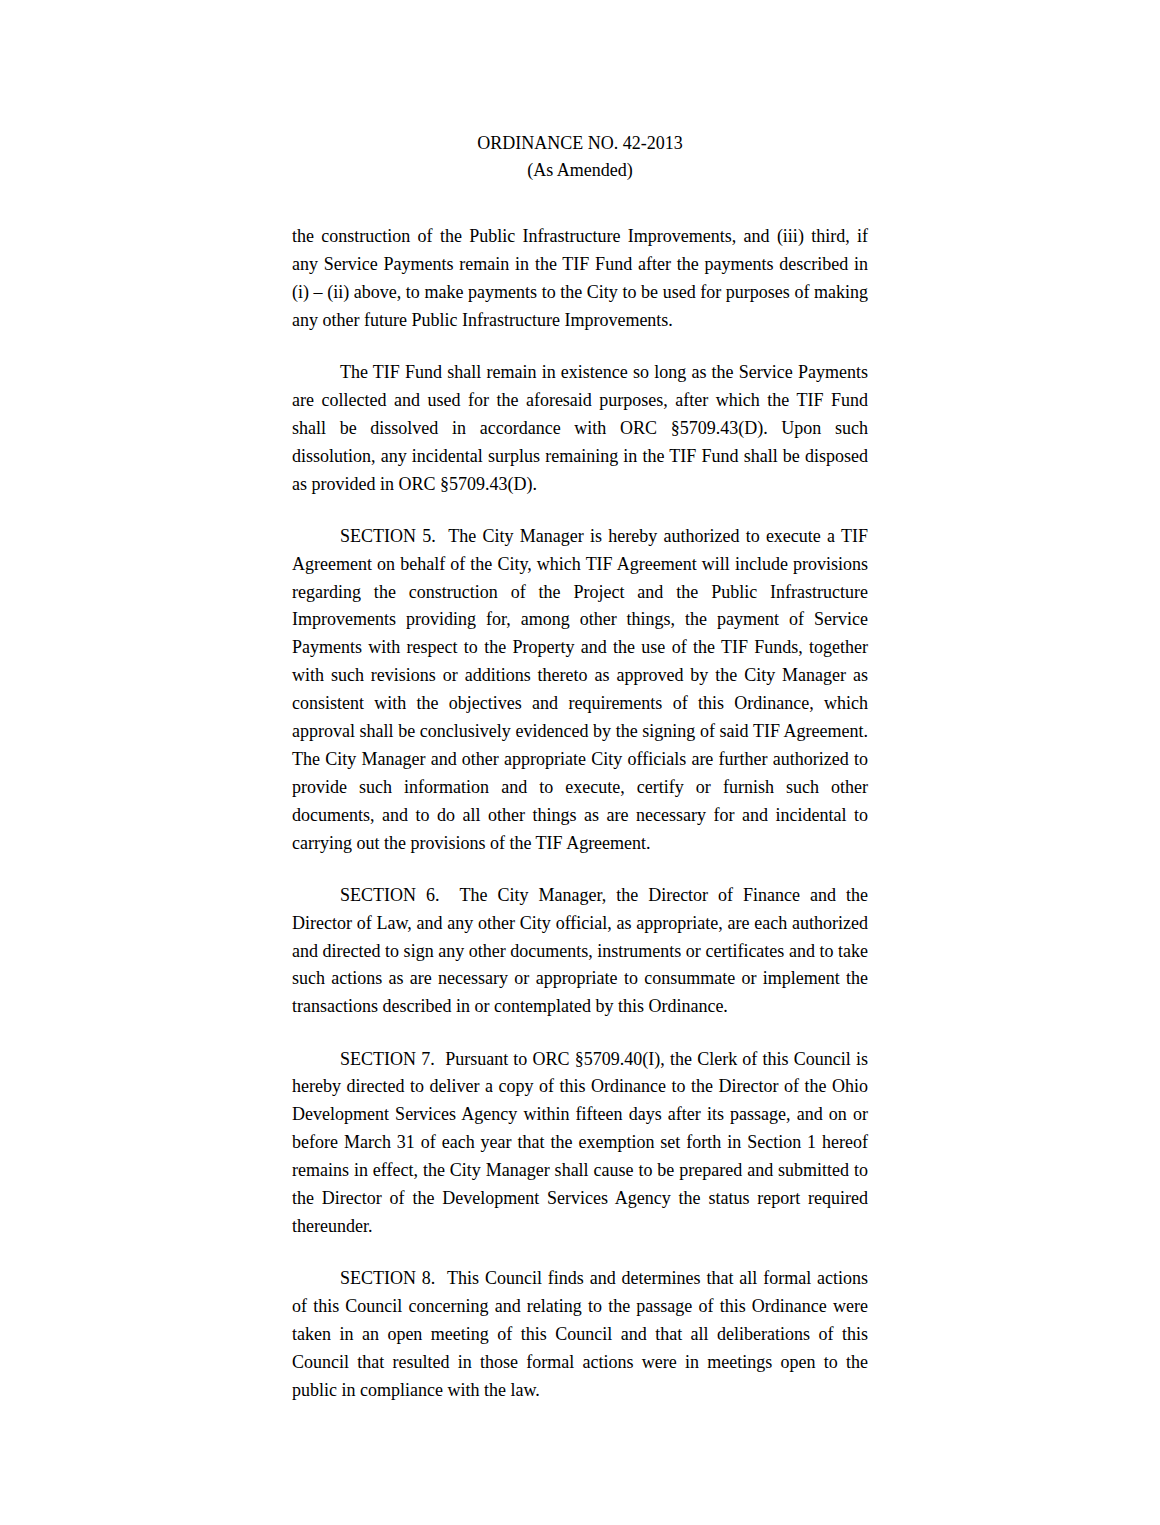ORDINANCE NO. 42-2013 (As Amended)
the construction of the Public Infrastructure Improvements, and (iii) third, if any Service Payments remain in the TIF Fund after the payments described in (i) – (ii) above, to make payments to the City to be used for purposes of making any other future Public Infrastructure Improvements.
The TIF Fund shall remain in existence so long as the Service Payments are collected and used for the aforesaid purposes, after which the TIF Fund shall be dissolved in accordance with ORC §5709.43(D). Upon such dissolution, any incidental surplus remaining in the TIF Fund shall be disposed as provided in ORC §5709.43(D).
SECTION 5. The City Manager is hereby authorized to execute a TIF Agreement on behalf of the City, which TIF Agreement will include provisions regarding the construction of the Project and the Public Infrastructure Improvements providing for, among other things, the payment of Service Payments with respect to the Property and the use of the TIF Funds, together with such revisions or additions thereto as approved by the City Manager as consistent with the objectives and requirements of this Ordinance, which approval shall be conclusively evidenced by the signing of said TIF Agreement. The City Manager and other appropriate City officials are further authorized to provide such information and to execute, certify or furnish such other documents, and to do all other things as are necessary for and incidental to carrying out the provisions of the TIF Agreement.
SECTION 6. The City Manager, the Director of Finance and the Director of Law, and any other City official, as appropriate, are each authorized and directed to sign any other documents, instruments or certificates and to take such actions as are necessary or appropriate to consummate or implement the transactions described in or contemplated by this Ordinance.
SECTION 7. Pursuant to ORC §5709.40(I), the Clerk of this Council is hereby directed to deliver a copy of this Ordinance to the Director of the Ohio Development Services Agency within fifteen days after its passage, and on or before March 31 of each year that the exemption set forth in Section 1 hereof remains in effect, the City Manager shall cause to be prepared and submitted to the Director of the Development Services Agency the status report required thereunder.
SECTION 8. This Council finds and determines that all formal actions of this Council concerning and relating to the passage of this Ordinance were taken in an open meeting of this Council and that all deliberations of this Council that resulted in those formal actions were in meetings open to the public in compliance with the law.